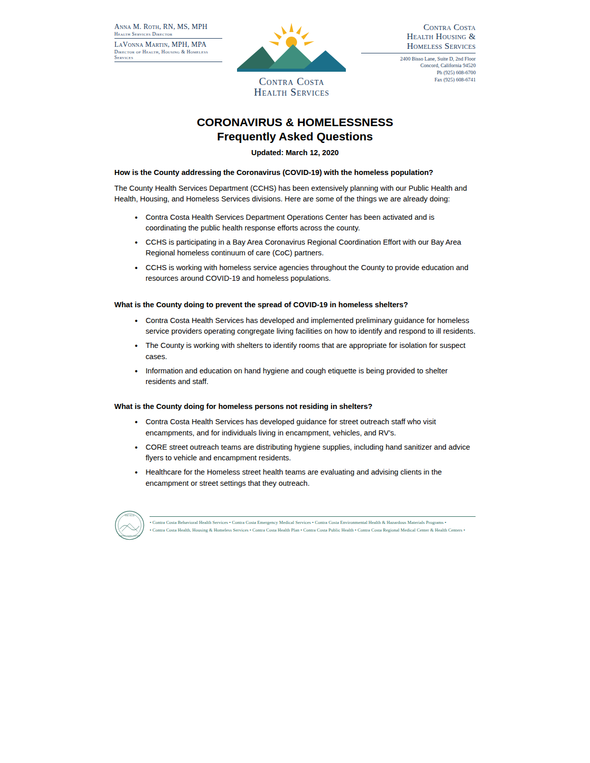Anna M. Roth, RN, MS, MPH
Health Services Director
LaVonna Martin, MPH, MPA
Director of Health, Housing & Homeless Services
Contra Costa Health Services
Contra Costa
Health Housing &
Homeless Services
2400 Bisso Lane, Suite D, 2nd Floor
Concord, California 94520
Ph (925) 608-6700
Fax (925) 608-6741
CORONAVIRUS & HOMELESSNESS
Frequently Asked Questions
Updated: March 12, 2020
How is the County addressing the Coronavirus (COVID-19) with the homeless population?
The County Health Services Department (CCHS) has been extensively planning with our Public Health and Health, Housing, and Homeless Services divisions. Here are some of the things we are already doing:
Contra Costa Health Services Department Operations Center has been activated and is coordinating the public health response efforts across the county.
CCHS is participating in a Bay Area Coronavirus Regional Coordination Effort with our Bay Area Regional homeless continuum of care (CoC) partners.
CCHS is working with homeless service agencies throughout the County to provide education and resources around COVID-19 and homeless populations.
What is the County doing to prevent the spread of COVID-19 in homeless shelters?
Contra Costa Health Services has developed and implemented preliminary guidance for homeless service providers operating congregate living facilities on how to identify and respond to ill residents.
The County is working with shelters to identify rooms that are appropriate for isolation for suspect cases.
Information and education on hand hygiene and cough etiquette is being provided to shelter residents and staff.
What is the County doing for homeless persons not residing in shelters?
Contra Costa Health Services has developed guidance for street outreach staff who visit encampments, and for individuals living in encampment, vehicles, and RV’s.
CORE street outreach teams are distributing hygiene supplies, including hand sanitizer and advice flyers to vehicle and encampment residents.
Healthcare for the Homeless street health teams are evaluating and advising clients in the encampment or street settings that they outreach.
THE SEAL CONTRA COSTA COUNTY
• Contra Costa Behavioral Health Services • Contra Costa Emergency Medical Services • Contra Costa Environmental Health & Hazardous Materials Programs •
• Contra Costa Health, Housing & Homeless Services • Contra Costa Health Plan • Contra Costa Public Health • Contra Costa Regional Medical Center & Health Centers •